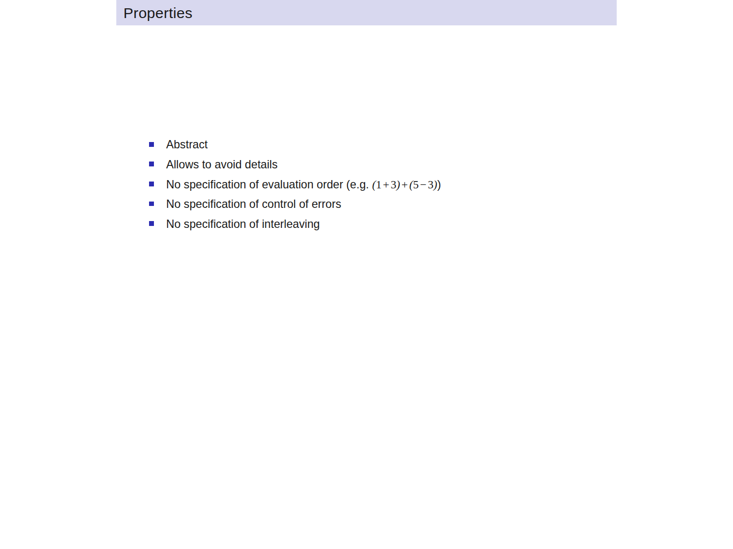Properties
Abstract
Allows to avoid details
No specification of evaluation order (e.g. (1+3)+(5−3))
No specification of control of errors
No specification of interleaving